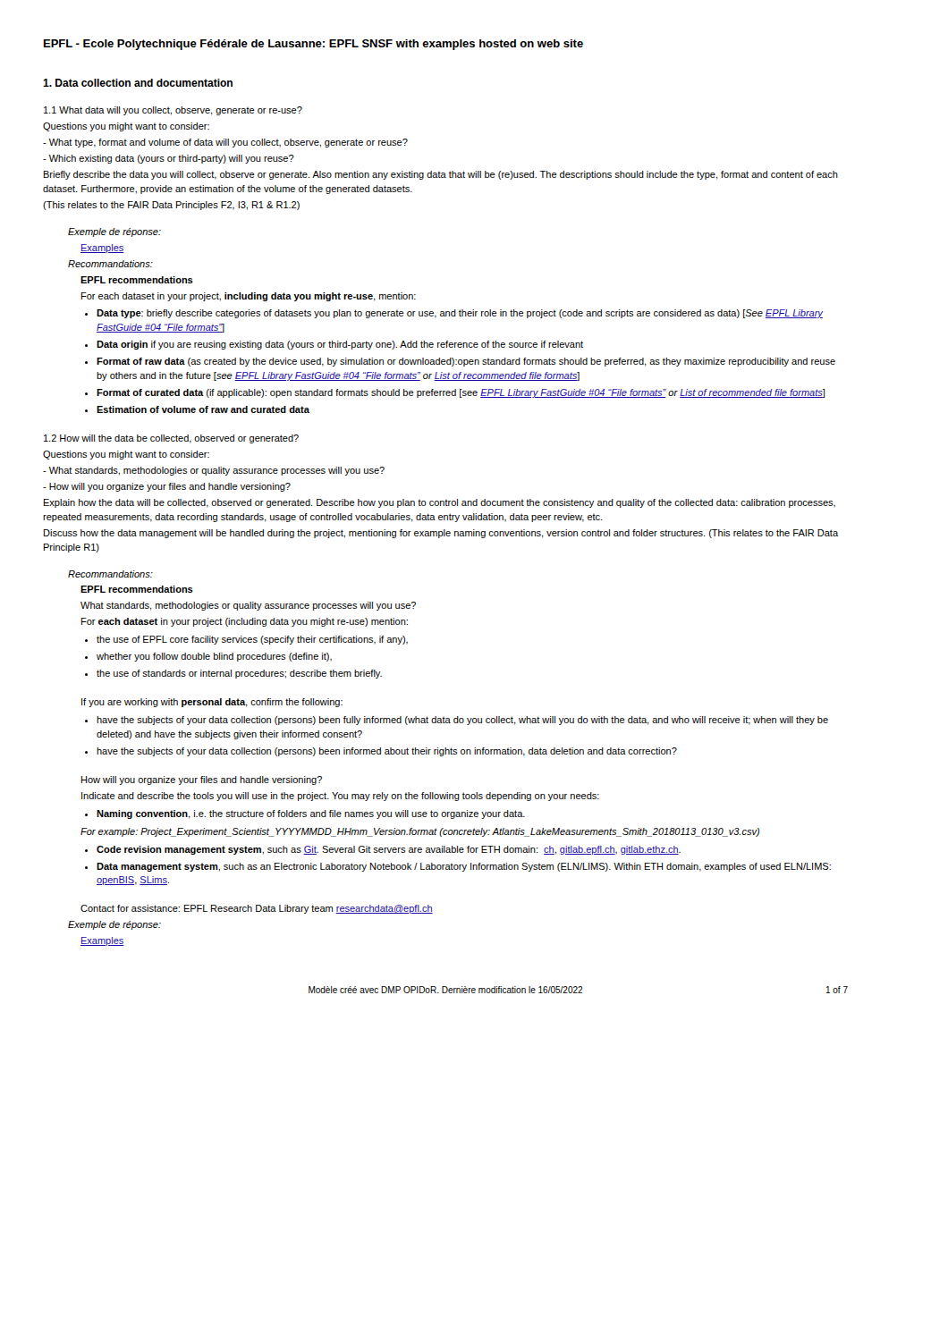EPFL - Ecole Polytechnique Fédérale de Lausanne: EPFL SNSF with examples hosted on web site
1. Data collection and documentation
1.1 What data will you collect, observe, generate or re-use?
Questions you might want to consider:
- What type, format and volume of data will you collect, observe, generate or reuse?
- Which existing data (yours or third-party) will you reuse?
Briefly describe the data you will collect, observe or generate. Also mention any existing data that will be (re)used. The descriptions should include the type, format and content of each dataset. Furthermore, provide an estimation of the volume of the generated datasets.
(This relates to the FAIR Data Principles F2, I3, R1 & R1.2)
Exemple de réponse:
Examples
Recommandations:
EPFL recommendations
For each dataset in your project, including data you might re-use, mention:
Data type: briefly describe categories of datasets you plan to generate or use, and their role in the project (code and scripts are considered as data) [See EPFL Library FastGuide #04 “File formats”]
Data origin if you are reusing existing data (yours or third-party one). Add the reference of the source if relevant
Format of raw data (as created by the device used, by simulation or downloaded):open standard formats should be preferred, as they maximize reproducibility and reuse by others and in the future [see EPFL Library FastGuide #04 “File formats” or List of recommended file formats]
Format of curated data (if applicable): open standard formats should be preferred [see EPFL Library FastGuide #04 “File formats” or List of recommended file formats]
Estimation of volume of raw and curated data
1.2 How will the data be collected, observed or generated?
Questions you might want to consider:
- What standards, methodologies or quality assurance processes will you use?
- How will you organize your files and handle versioning?
Explain how the data will be collected, observed or generated. Describe how you plan to control and document the consistency and quality of the collected data: calibration processes, repeated measurements, data recording standards, usage of controlled vocabularies, data entry validation, data peer review, etc.
Discuss how the data management will be handled during the project, mentioning for example naming conventions, version control and folder structures. (This relates to the FAIR Data Principle R1)
Recommandations:
EPFL recommendations
What standards, methodologies or quality assurance processes will you use?
For each dataset in your project (including data you might re-use) mention:
the use of EPFL core facility services (specify their certifications, if any),
whether you follow double blind procedures (define it),
the use of standards or internal procedures; describe them briefly.
If you are working with personal data, confirm the following:
have the subjects of your data collection (persons) been fully informed (what data do you collect, what will you do with the data, and who will receive it; when will they be deleted) and have the subjects given their informed consent?
have the subjects of your data collection (persons) been informed about their rights on information, data deletion and data correction?
How will you organize your files and handle versioning?
Indicate and describe the tools you will use in the project. You may rely on the following tools depending on your needs:
Naming convention, i.e. the structure of folders and file names you will use to organize your data.
For example: Project_Experiment_Scientist_YYYYMMDD_HHmm_Version.format (concretely: Atlantis_LakeMeasurements_Smith_20180113_0130_v3.csv)
Code revision management system, such as Git. Several Git servers are available for ETH domain: ch, gitlab.epfl.ch, gitlab.ethz.ch.
Data management system, such as an Electronic Laboratory Notebook / Laboratory Information System (ELN/LIMS). Within ETH domain, examples of used ELN/LIMS: openBIS, SLims.
Contact for assistance: EPFL Research Data Library team researchdata@epfl.ch
Exemple de réponse:
Examples
Modèle créé avec DMP OPIDoR. Dernière modification le 16/05/2022 1 of 7